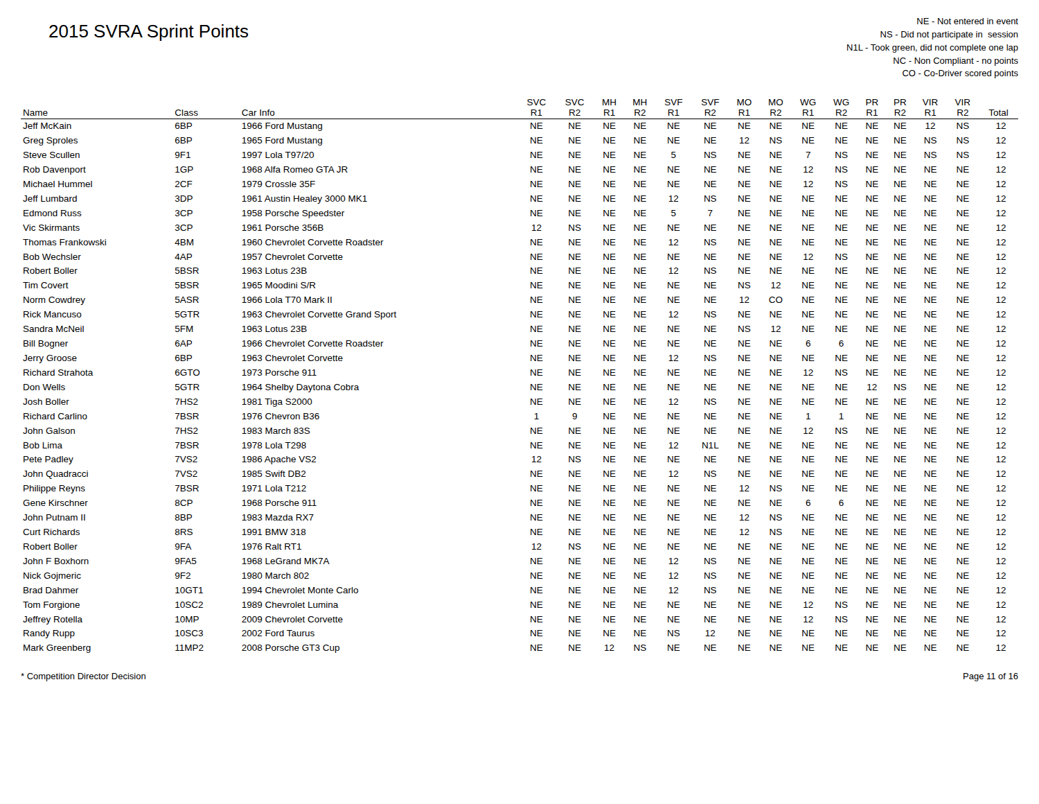2015 SVRA Sprint Points
NE - Not entered in event
NS - Did not participate in session
N1L - Took green, did not complete one lap
NC - Non Compliant - no points
CO - Co-Driver scored points
| | | | SVC | SVC | MH | MH | SVF | SVF | MO | MO | WG | WG | PR | PR | VIR | VIR | |
| --- | --- | --- | --- | --- | --- | --- | --- | --- | --- | --- | --- | --- | --- | --- | --- | --- | --- |
| Name | Class | Car Info | R1 | R2 | R1 | R2 | R1 | R2 | R1 | R2 | R1 | R2 | R1 | R2 | R1 | R2 | Total |
| Jeff McKain | 6BP | 1966 Ford Mustang | NE | NE | NE | NE | NE | NE | NE | NE | NE | NE | NE | NE | 12 | NS | 12 |
| Greg Sproles | 6BP | 1965 Ford Mustang | NE | NE | NE | NE | NE | NE | 12 | NS | NE | NE | NE | NE | NS | NS | 12 |
| Steve Scullen | 9F1 | 1997 Lola T97/20 | NE | NE | NE | NE | 5 | NS | NE | NE | 7 | NS | NE | NE | NS | NS | 12 |
| Rob Davenport | 1GP | 1968 Alfa Romeo GTA JR | NE | NE | NE | NE | NE | NE | NE | NE | 12 | NS | NE | NE | NE | NE | 12 |
| Michael Hummel | 2CF | 1979 Crossle 35F | NE | NE | NE | NE | NE | NE | NE | NE | 12 | NS | NE | NE | NE | NE | 12 |
| Jeff Lumbard | 3DP | 1961 Austin Healey 3000 MK1 | NE | NE | NE | NE | 12 | NS | NE | NE | NE | NE | NE | NE | NE | NE | 12 |
| Edmond Russ | 3CP | 1958 Porsche Speedster | NE | NE | NE | NE | 5 | 7 | NE | NE | NE | NE | NE | NE | NE | NE | 12 |
| Vic Skirmants | 3CP | 1961 Porsche 356B | 12 | NS | NE | NE | NE | NE | NE | NE | NE | NE | NE | NE | NE | NE | 12 |
| Thomas Frankowski | 4BM | 1960 Chevrolet Corvette Roadster | NE | NE | NE | NE | 12 | NS | NE | NE | NE | NE | NE | NE | NE | NE | 12 |
| Bob Wechsler | 4AP | 1957 Chevrolet Corvette | NE | NE | NE | NE | NE | NE | NE | NE | 12 | NS | NE | NE | NE | NE | 12 |
| Robert Boller | 5BSR | 1963 Lotus 23B | NE | NE | NE | NE | 12 | NS | NE | NE | NE | NE | NE | NE | NE | NE | 12 |
| Tim Covert | 5BSR | 1965 Moodini S/R | NE | NE | NE | NE | NE | NE | NS | 12 | NE | NE | NE | NE | NE | NE | 12 |
| Norm Cowdrey | 5ASR | 1966 Lola T70 Mark II | NE | NE | NE | NE | NE | NE | 12 | CO | NE | NE | NE | NE | NE | NE | 12 |
| Rick Mancuso | 5GTR | 1963 Chevrolet Corvette Grand Sport | NE | NE | NE | NE | 12 | NS | NE | NE | NE | NE | NE | NE | NE | NE | 12 |
| Sandra McNeil | 5FM | 1963 Lotus 23B | NE | NE | NE | NE | NE | NE | NS | 12 | NE | NE | NE | NE | NE | NE | 12 |
| Bill Bogner | 6AP | 1966 Chevrolet Corvette Roadster | NE | NE | NE | NE | NE | NE | NE | NE | 6 | 6 | NE | NE | NE | NE | 12 |
| Jerry Groose | 6BP | 1963 Chevrolet Corvette | NE | NE | NE | NE | 12 | NS | NE | NE | NE | NE | NE | NE | NE | NE | 12 |
| Richard Strahota | 6GTO | 1973 Porsche 911 | NE | NE | NE | NE | NE | NE | NE | NE | 12 | NS | NE | NE | NE | NE | 12 |
| Don Wells | 5GTR | 1964 Shelby Daytona Cobra | NE | NE | NE | NE | NE | NE | NE | NE | NE | NE | 12 | NS | NE | NE | 12 |
| Josh Boller | 7HS2 | 1981 Tiga S2000 | NE | NE | NE | NE | 12 | NS | NE | NE | NE | NE | NE | NE | NE | NE | 12 |
| Richard Carlino | 7BSR | 1976 Chevron B36 | 1 | 9 | NE | NE | NE | NE | NE | NE | 1 | 1 | NE | NE | NE | NE | 12 |
| John Galson | 7HS2 | 1983 March 83S | NE | NE | NE | NE | NE | NE | NE | NE | 12 | NS | NE | NE | NE | NE | 12 |
| Bob Lima | 7BSR | 1978 Lola T298 | NE | NE | NE | NE | 12 | N1L | NE | NE | NE | NE | NE | NE | NE | NE | 12 |
| Pete Padley | 7VS2 | 1986 Apache VS2 | 12 | NS | NE | NE | NE | NE | NE | NE | NE | NE | NE | NE | NE | NE | 12 |
| John Quadracci | 7VS2 | 1985 Swift DB2 | NE | NE | NE | NE | 12 | NS | NE | NE | NE | NE | NE | NE | NE | NE | 12 |
| Philippe Reyns | 7BSR | 1971 Lola T212 | NE | NE | NE | NE | NE | NE | 12 | NS | NE | NE | NE | NE | NE | NE | 12 |
| Gene Kirschner | 8CP | 1968 Porsche 911 | NE | NE | NE | NE | NE | NE | NE | NE | 6 | 6 | NE | NE | NE | NE | 12 |
| John Putnam II | 8BP | 1983 Mazda RX7 | NE | NE | NE | NE | NE | NE | 12 | NS | NE | NE | NE | NE | NE | NE | 12 |
| Curt Richards | 8RS | 1991 BMW 318 | NE | NE | NE | NE | NE | NE | 12 | NS | NE | NE | NE | NE | NE | NE | 12 |
| Robert Boller | 9FA | 1976 Ralt RT1 | 12 | NS | NE | NE | NE | NE | NE | NE | NE | NE | NE | NE | NE | NE | 12 |
| John F Boxhorn | 9FA5 | 1968 LeGrand MK7A | NE | NE | NE | NE | 12 | NS | NE | NE | NE | NE | NE | NE | NE | NE | 12 |
| Nick Gojmeric | 9F2 | 1980 March 802 | NE | NE | NE | NE | 12 | NS | NE | NE | NE | NE | NE | NE | NE | NE | 12 |
| Brad Dahmer | 10GT1 | 1994 Chevrolet Monte Carlo | NE | NE | NE | NE | 12 | NS | NE | NE | NE | NE | NE | NE | NE | NE | 12 |
| Tom Forgione | 10SC2 | 1989 Chevrolet Lumina | NE | NE | NE | NE | NE | NE | NE | NE | 12 | NS | NE | NE | NE | NE | 12 |
| Jeffrey Rotella | 10MP | 2009 Chevrolet Corvette | NE | NE | NE | NE | NE | NE | NE | NE | 12 | NS | NE | NE | NE | NE | 12 |
| Randy Rupp | 10SC3 | 2002 Ford Taurus | NE | NE | NE | NE | NS | 12 | NE | NE | NE | NE | NE | NE | NE | NE | 12 |
| Mark Greenberg | 11MP2 | 2008 Porsche GT3 Cup | NE | NE | 12 | NS | NE | NE | NE | NE | NE | NE | NE | NE | NE | NE | 12 |
* Competition Director Decision
Page 11 of 16